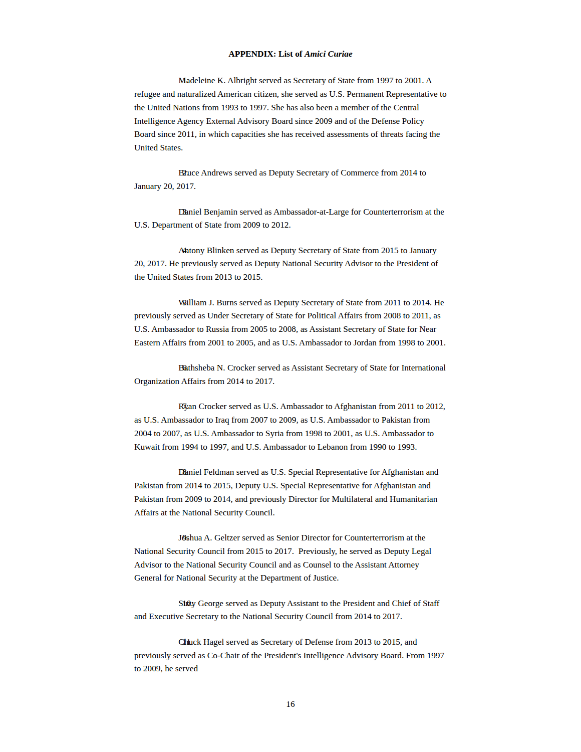APPENDIX: List of Amici Curiae
1. Madeleine K. Albright served as Secretary of State from 1997 to 2001. A refugee and naturalized American citizen, she served as U.S. Permanent Representative to the United Nations from 1993 to 1997. She has also been a member of the Central Intelligence Agency External Advisory Board since 2009 and of the Defense Policy Board since 2011, in which capacities she has received assessments of threats facing the United States.
2. Bruce Andrews served as Deputy Secretary of Commerce from 2014 to January 20, 2017.
3. Daniel Benjamin served as Ambassador-at-Large for Counterterrorism at the U.S. Department of State from 2009 to 2012.
4. Antony Blinken served as Deputy Secretary of State from 2015 to January 20, 2017. He previously served as Deputy National Security Advisor to the President of the United States from 2013 to 2015.
5. William J. Burns served as Deputy Secretary of State from 2011 to 2014. He previously served as Under Secretary of State for Political Affairs from 2008 to 2011, as U.S. Ambassador to Russia from 2005 to 2008, as Assistant Secretary of State for Near Eastern Affairs from 2001 to 2005, and as U.S. Ambassador to Jordan from 1998 to 2001.
6. Bathsheba N. Crocker served as Assistant Secretary of State for International Organization Affairs from 2014 to 2017.
7. Ryan Crocker served as U.S. Ambassador to Afghanistan from 2011 to 2012, as U.S. Ambassador to Iraq from 2007 to 2009, as U.S. Ambassador to Pakistan from 2004 to 2007, as U.S. Ambassador to Syria from 1998 to 2001, as U.S. Ambassador to Kuwait from 1994 to 1997, and U.S. Ambassador to Lebanon from 1990 to 1993.
8. Daniel Feldman served as U.S. Special Representative for Afghanistan and Pakistan from 2014 to 2015, Deputy U.S. Special Representative for Afghanistan and Pakistan from 2009 to 2014, and previously Director for Multilateral and Humanitarian Affairs at the National Security Council.
9. Joshua A. Geltzer served as Senior Director for Counterterrorism at the National Security Council from 2015 to 2017. Previously, he served as Deputy Legal Advisor to the National Security Council and as Counsel to the Assistant Attorney General for National Security at the Department of Justice.
10. Suzy George served as Deputy Assistant to the President and Chief of Staff and Executive Secretary to the National Security Council from 2014 to 2017.
11. Chuck Hagel served as Secretary of Defense from 2013 to 2015, and previously served as Co-Chair of the President's Intelligence Advisory Board. From 1997 to 2009, he served
16